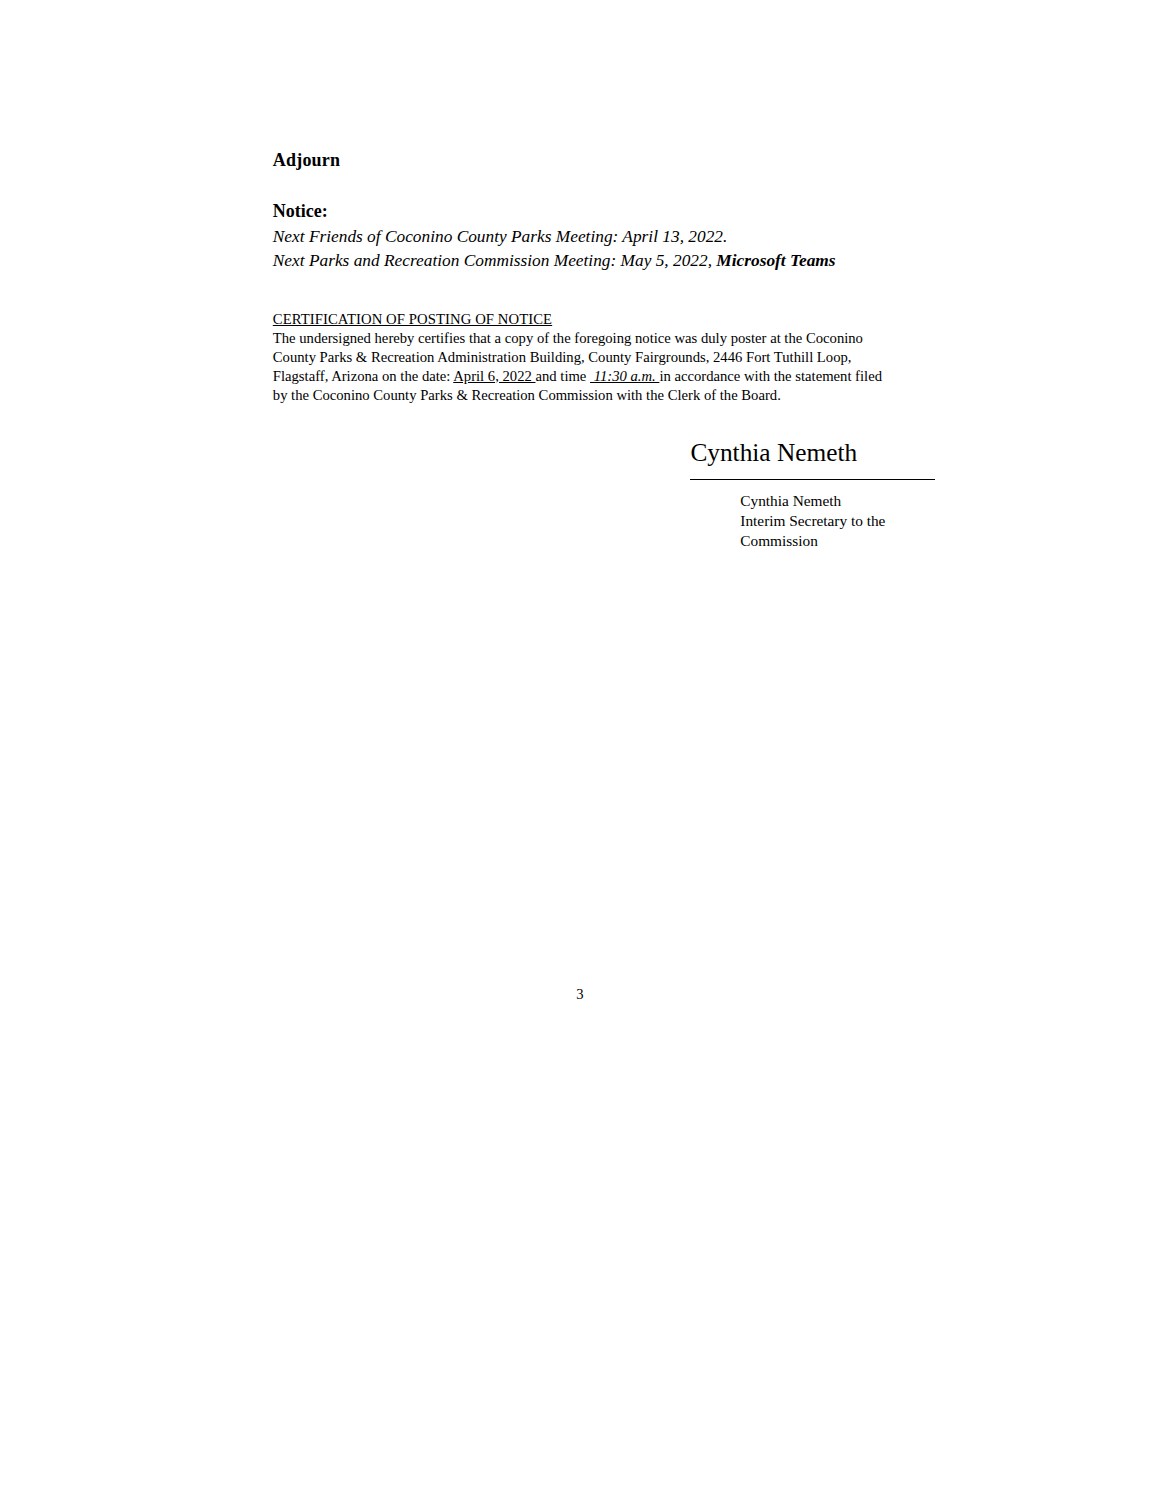Adjourn
Notice:
Next Friends of Coconino County Parks Meeting: April 13, 2022.
Next Parks and Recreation Commission Meeting: May 5, 2022, Microsoft Teams
CERTIFICATION OF POSTING OF NOTICE
The undersigned hereby certifies that a copy of the foregoing notice was duly poster at the Coconino County Parks & Recreation Administration Building, County Fairgrounds, 2446 Fort Tuthill Loop, Flagstaff, Arizona on the date: April 6, 2022 and time 11:30 a.m. in accordance with the statement filed by the Coconino County Parks & Recreation Commission with the Clerk of the Board.
Cynthia Nemeth
Cynthia Nemeth
Interim Secretary to the Commission
3